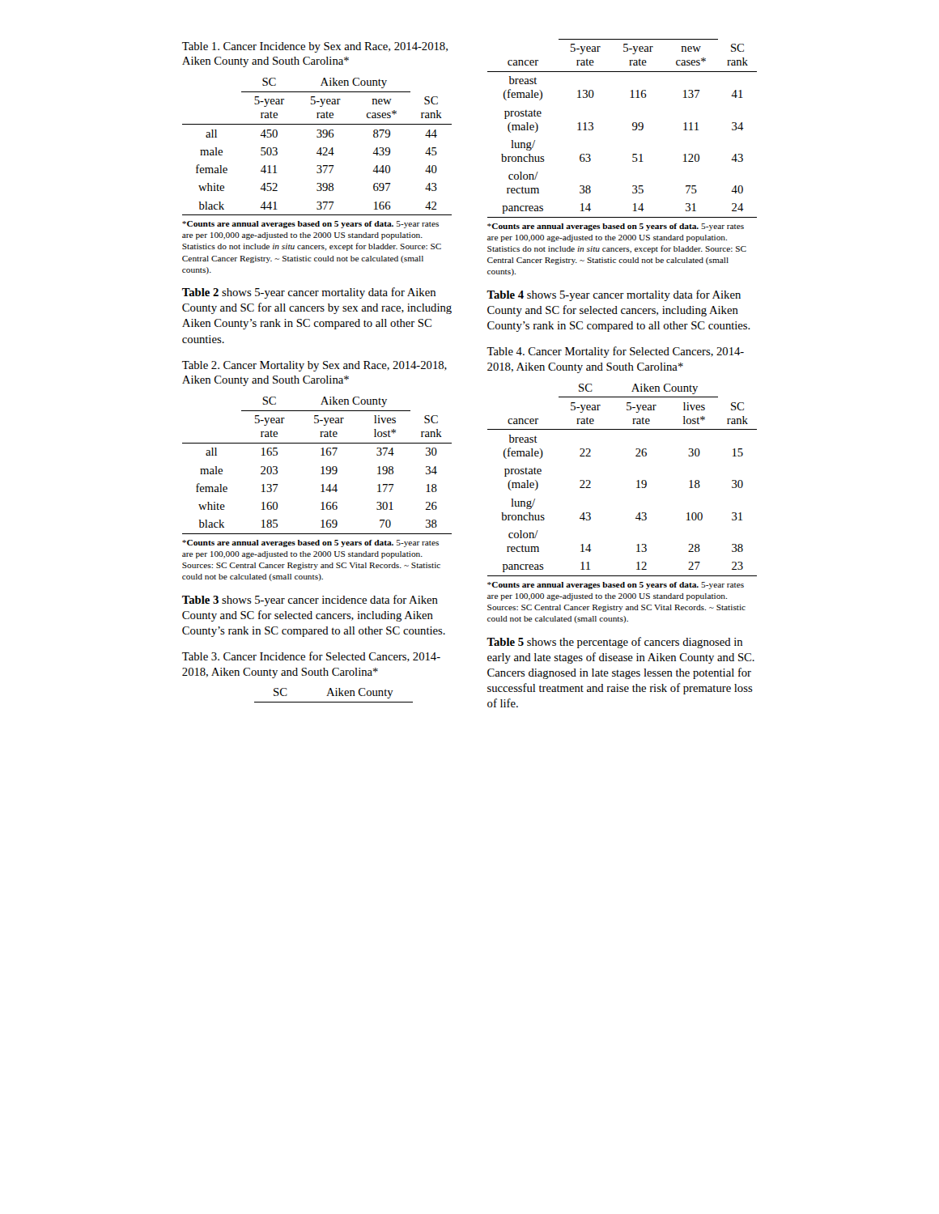Table 1. Cancer Incidence by Sex and Race, 2014-2018, Aiken County and South Carolina*
| | SC | Aiken County | |
| | 5-year rate | 5-year rate | new cases* | SC rank |
| all | 450 | 396 | 879 | 44 |
| male | 503 | 424 | 439 | 45 |
| female | 411 | 377 | 440 | 40 |
| white | 452 | 398 | 697 | 43 |
| black | 441 | 377 | 166 | 42 |
*Counts are annual averages based on 5 years of data. 5-year rates are per 100,000 age-adjusted to the 2000 US standard population. Statistics do not include in situ cancers, except for bladder. Source: SC Central Cancer Registry. ~ Statistic could not be calculated (small counts).
Table 2 shows 5-year cancer mortality data for Aiken County and SC for all cancers by sex and race, including Aiken County’s rank in SC compared to all other SC counties.
Table 2. Cancer Mortality by Sex and Race, 2014-2018, Aiken County and South Carolina*
| | SC | Aiken County | |
| | 5-year rate | 5-year rate | lives lost* | SC rank |
| all | 165 | 167 | 374 | 30 |
| male | 203 | 199 | 198 | 34 |
| female | 137 | 144 | 177 | 18 |
| white | 160 | 166 | 301 | 26 |
| black | 185 | 169 | 70 | 38 |
*Counts are annual averages based on 5 years of data. 5-year rates are per 100,000 age-adjusted to the 2000 US standard population. Sources: SC Central Cancer Registry and SC Vital Records. ~ Statistic could not be calculated (small counts).
Table 3 shows 5-year cancer incidence data for Aiken County and SC for selected cancers, including Aiken County’s rank in SC compared to all other SC counties.
Table 3. Cancer Incidence for Selected Cancers, 2014-2018, Aiken County and South Carolina*
| | SC | Aiken County | |
| cancer | 5-year rate | 5-year rate | new cases* | SC rank |
| breast (female) | 130 | 116 | 137 | 41 |
| prostate (male) | 113 | 99 | 111 | 34 |
| lung/ bronchus | 63 | 51 | 120 | 43 |
| colon/ rectum | 38 | 35 | 75 | 40 |
| pancreas | 14 | 14 | 31 | 24 |
*Counts are annual averages based on 5 years of data. 5-year rates are per 100,000 age-adjusted to the 2000 US standard population. Statistics do not include in situ cancers, except for bladder. Source: SC Central Cancer Registry. ~ Statistic could not be calculated (small counts).
Table 4 shows 5-year cancer mortality data for Aiken County and SC for selected cancers, including Aiken County’s rank in SC compared to all other SC counties.
Table 4. Cancer Mortality for Selected Cancers, 2014-2018, Aiken County and South Carolina*
| | SC | Aiken County | |
| cancer | 5-year rate | 5-year rate | lives lost* | SC rank |
| breast (female) | 22 | 26 | 30 | 15 |
| prostate (male) | 22 | 19 | 18 | 30 |
| lung/ bronchus | 43 | 43 | 100 | 31 |
| colon/ rectum | 14 | 13 | 28 | 38 |
| pancreas | 11 | 12 | 27 | 23 |
*Counts are annual averages based on 5 years of data. 5-year rates are per 100,000 age-adjusted to the 2000 US standard population. Sources: SC Central Cancer Registry and SC Vital Records. ~ Statistic could not be calculated (small counts).
Table 5 shows the percentage of cancers diagnosed in early and late stages of disease in Aiken County and SC. Cancers diagnosed in late stages lessen the potential for successful treatment and raise the risk of premature loss of life.